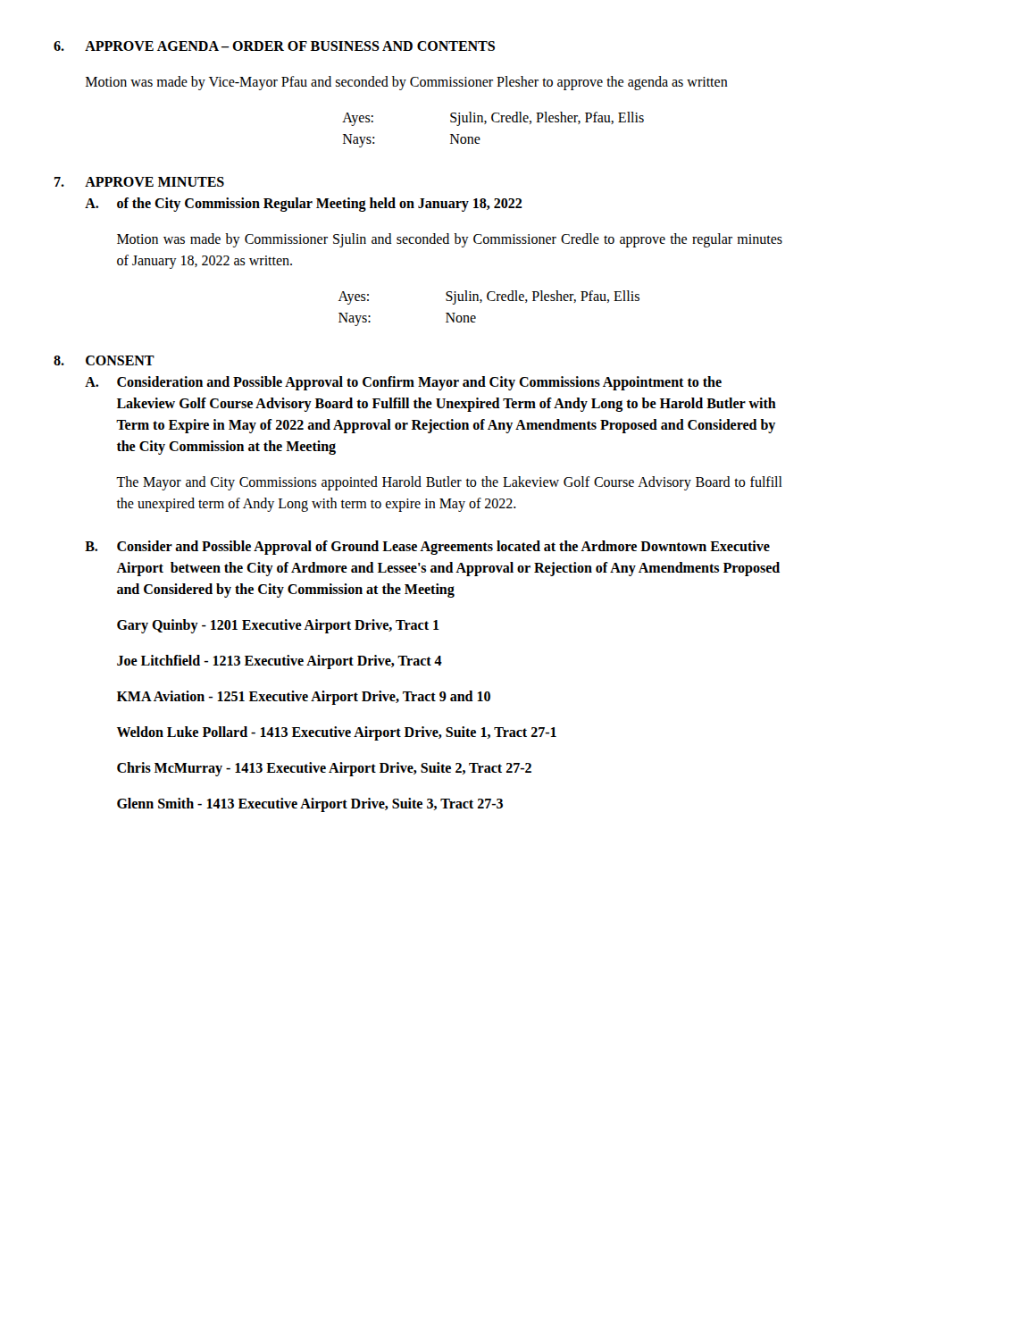6. Approve Agenda – Order of Business and Contents
Motion was made by Vice-Mayor Pfau and seconded by Commissioner Plesher to approve the agenda as written
| Ayes: | Sjulin, Credle, Plesher, Pfau, Ellis |
| Nays: | None |
7. Approve Minutes
A. of the City Commission Regular Meeting held on January 18, 2022
Motion was made by Commissioner Sjulin and seconded by Commissioner Credle to approve the regular minutes of January 18, 2022 as written.
| Ayes: | Sjulin, Credle, Plesher, Pfau, Ellis |
| Nays: | None |
8. Consent
A. Consideration and Possible Approval to Confirm Mayor and City Commissions Appointment to the Lakeview Golf Course Advisory Board to Fulfill the Unexpired Term of Andy Long to be Harold Butler with Term to Expire in May of 2022 and Approval or Rejection of Any Amendments Proposed and Considered by the City Commission at the Meeting
The Mayor and City Commissions appointed Harold Butler to the Lakeview Golf Course Advisory Board to fulfill the unexpired term of Andy Long with term to expire in May of 2022.
B. Consider and Possible Approval of Ground Lease Agreements located at the Ardmore Downtown Executive Airport between the City of Ardmore and Lessee's and Approval or Rejection of Any Amendments Proposed and Considered by the City Commission at the Meeting
Gary Quinby - 1201 Executive Airport Drive, Tract 1
Joe Litchfield - 1213 Executive Airport Drive, Tract 4
KMA Aviation - 1251 Executive Airport Drive, Tract 9 and 10
Weldon Luke Pollard - 1413 Executive Airport Drive, Suite 1, Tract 27-1
Chris McMurray - 1413 Executive Airport Drive, Suite 2, Tract 27-2
Glenn Smith - 1413 Executive Airport Drive, Suite 3, Tract 27-3